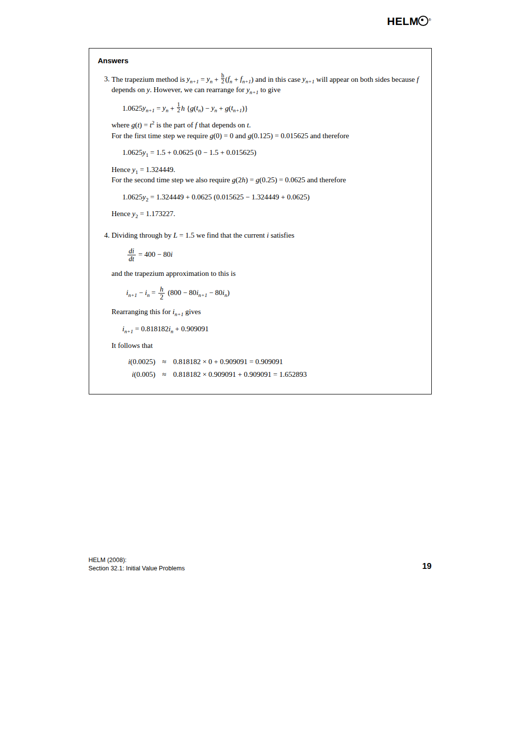HELM®
Answers
The trapezium method is yn+1 = yn + h 2(fn + fn+1) and in this case yn+1 will appear on both sides because f depends on y. However, we can rearrange for yn+1 to give
1.0625yn+1 = yn + 12 h {g(tn) − yn + g(tn+1)}
where g(t) = t2 is the part of f that depends on t.
For the first time step we require g(0) = 0 and g(0.125) = 0.015625 and therefore
1.0625y1 = 1.5 + 0.0625 (0 − 1.5 + 0.015625)
Hence y1 = 1.324449.
For the second time step we also require g(2h) = g(0.25) = 0.0625 and therefore
1.0625y2 = 1.324449 + 0.0625 (0.015625 − 1.324449 + 0.0625)
Hence y2 = 1.173227.
Dividing through by L = 1.5 we find that the current i satisfies
di dt = 400 − 80i
and the trapezium approximation to this is
in+1 − in = h 2 (800 − 80in+1 − 80in)
Rearranging this for in+1 gives
in+1 = 0.818182in + 0.909091
It follows that
| i (0.0025) | ≈ | 0.818182 × 0 + 0.909091 = 0.909091 |
| i (0.005) | ≈ | 0.818182 × 0.909091 + 0.909091 = 1.652893 |
HELM (2008):
Section 32.1: Initial Value Problems
19